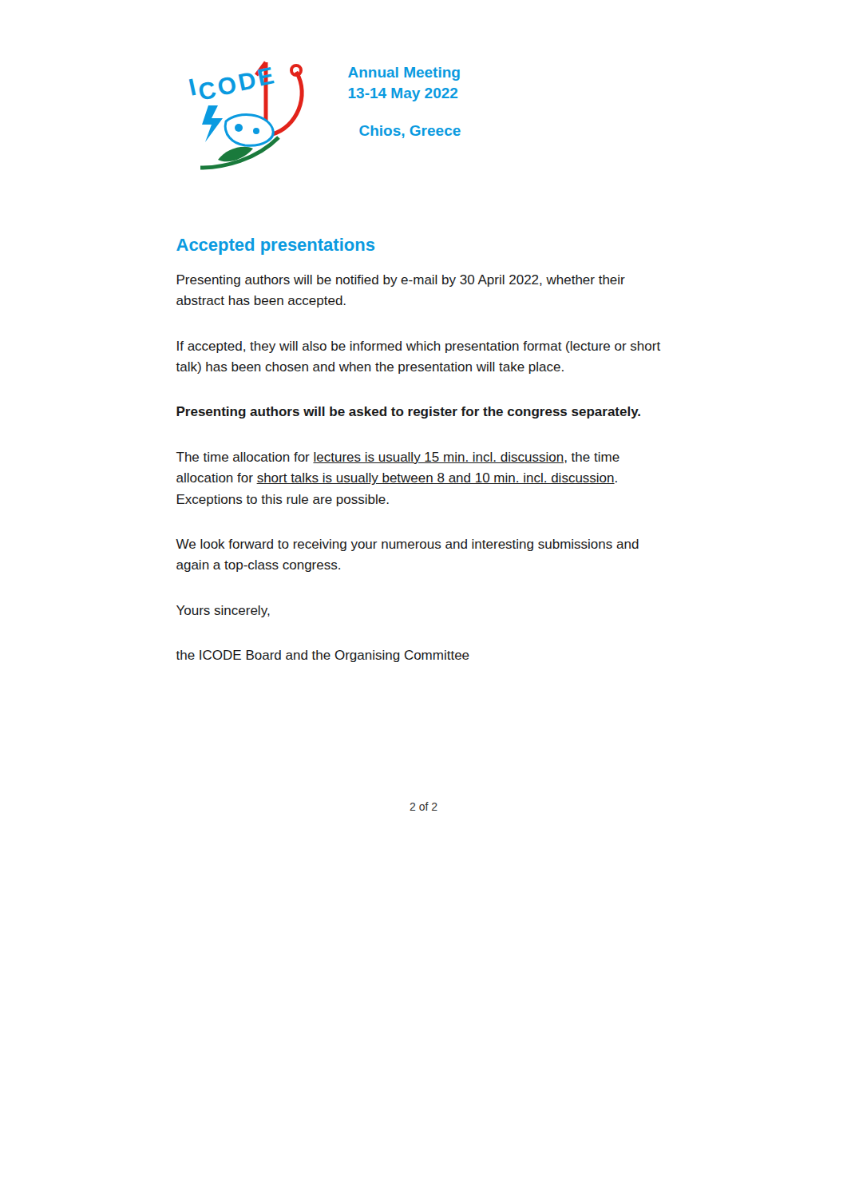I C O D E
Annual Meeting
13-14 May 2022
Chios, Greece
Accepted presentations
Presenting authors will be notified by e-mail by 30 April 2022, whether their abstract has been accepted.
If accepted, they will also be informed which presentation format (lecture or short talk) has been chosen and when the presentation will take place.
Presenting authors will be asked to register for the congress separately.
The time allocation for lectures is usually 15 min. incl. discussion, the time allocation for short talks is usually between 8 and 10 min. incl. discussion. Exceptions to this rule are possible.
We look forward to receiving your numerous and interesting submissions and again a top-class congress.
Yours sincerely,
the ICODE Board and the Organising Committee
2 of 2